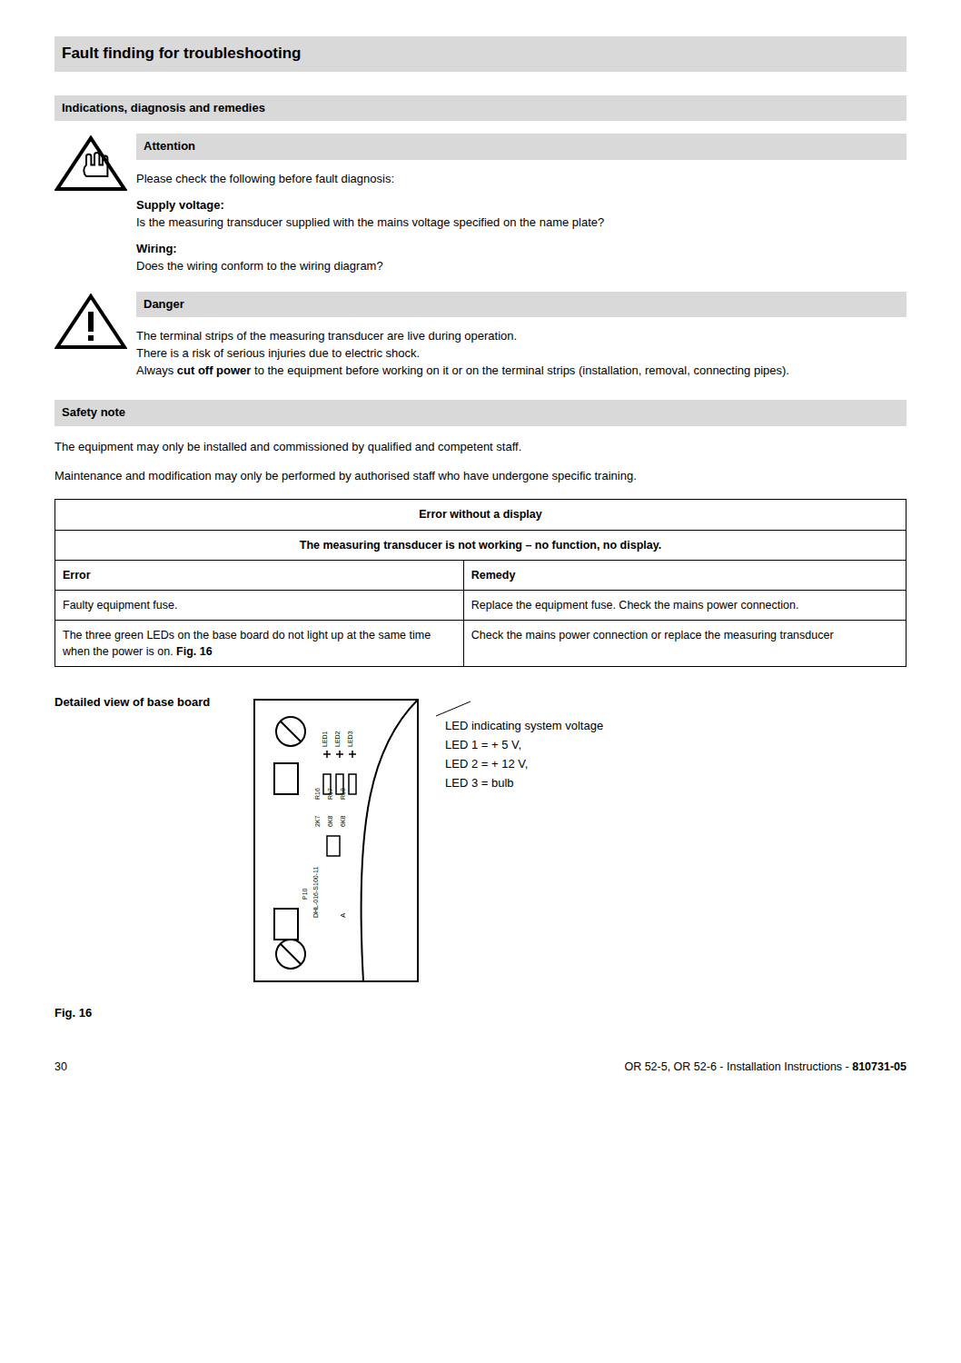Fault finding for troubleshooting
Indications, diagnosis and remedies
Attention
Please check the following before fault diagnosis:
Supply voltage:
Is the measuring transducer supplied with the mains voltage specified on the name plate?
Wiring:
Does the wiring conform to the wiring diagram?
Danger
The terminal strips of the measuring transducer are live during operation.
There is a risk of serious injuries due to electric shock.
Always cut off power to the equipment before working on it or on the terminal strips (installation, removal, connecting pipes).
Safety note
The equipment may only be installed and commissioned by qualified and competent staff.
Maintenance and modification may only be performed by authorised staff who have undergone specific training.
| Error without a display |
| --- |
| The measuring transducer is not working – no function, no display. |
| Error | Remedy |
| Faulty equipment fuse. | Replace the equipment fuse. Check the mains power connection. |
| The three green LEDs on the base board do not light up at the same time when the power is on. Fig. 16 | Check the mains power connection or replace the measuring transducer |
Detailed view of base board
LED1 LED2 LED3 R16 R17 R18 2K7 6K8 6K8 P10 DHL-016-S100-11 A
LED indicating system voltage
LED 1 = + 5 V,
LED 2 = + 12 V,
LED 3 = bulb
Fig. 16
30
OR 52-5, OR 52-6 - Installation Instructions - 810731-05